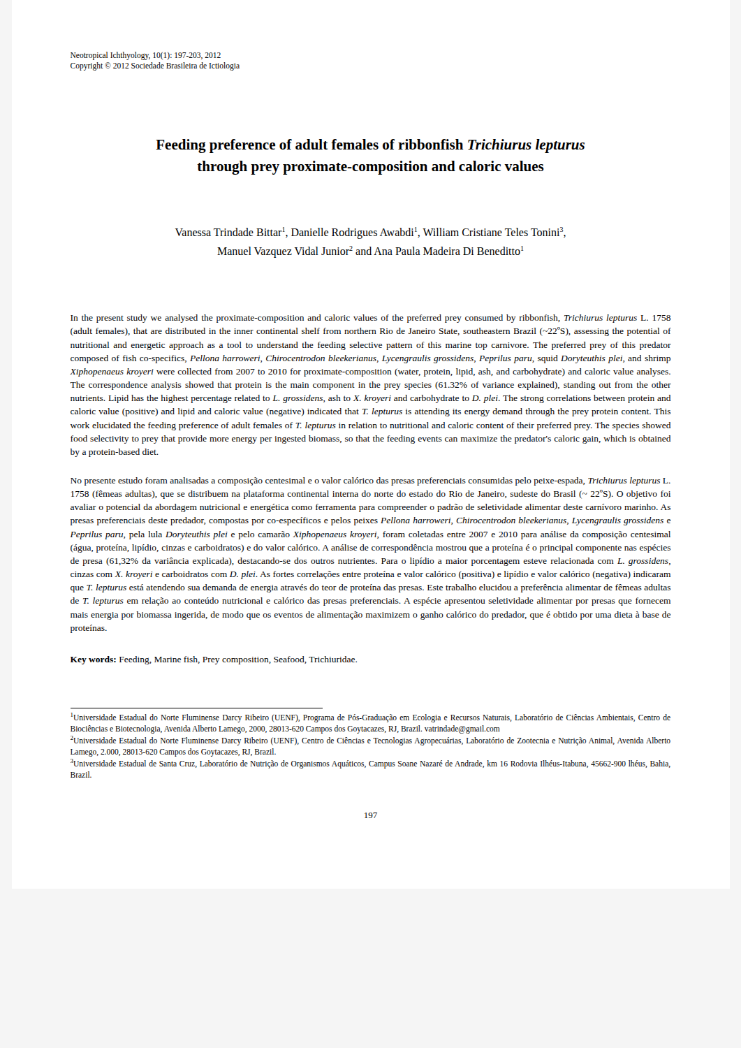Neotropical Ichthyology, 10(1): 197-203, 2012
Copyright © 2012 Sociedade Brasileira de Ictiologia
Feeding preference of adult females of ribbonfish Trichiurus lepturus
through prey proximate-composition and caloric values
Vanessa Trindade Bittar1, Danielle Rodrigues Awabdi1, William Cristiane Teles Tonini3,
Manuel Vazquez Vidal Junior2 and Ana Paula Madeira Di Beneditto1
In the present study we analysed the proximate-composition and caloric values of the preferred prey consumed by ribbonfish, Trichiurus lepturus L. 1758 (adult females), that are distributed in the inner continental shelf from northern Rio de Janeiro State, southeastern Brazil (~22ºS), assessing the potential of nutritional and energetic approach as a tool to understand the feeding selective pattern of this marine top carnivore. The preferred prey of this predator composed of fish co-specifics, Pellona harroweri, Chirocentrodon bleekerianus, Lycengraulis grossidens, Peprilus paru, squid Doryteuthis plei, and shrimp Xiphopenaeus kroyeri were collected from 2007 to 2010 for proximate-composition (water, protein, lipid, ash, and carbohydrate) and caloric value analyses. The correspondence analysis showed that protein is the main component in the prey species (61.32% of variance explained), standing out from the other nutrients. Lipid has the highest percentage related to L. grossidens, ash to X. kroyeri and carbohydrate to D. plei. The strong correlations between protein and caloric value (positive) and lipid and caloric value (negative) indicated that T. lepturus is attending its energy demand through the prey protein content. This work elucidated the feeding preference of adult females of T. lepturus in relation to nutritional and caloric content of their preferred prey. The species showed food selectivity to prey that provide more energy per ingested biomass, so that the feeding events can maximize the predator's caloric gain, which is obtained by a protein-based diet.
No presente estudo foram analisadas a composição centesimal e o valor calórico das presas preferenciais consumidas pelo peixe-espada, Trichiurus lepturus L. 1758 (fêmeas adultas), que se distribuem na plataforma continental interna do norte do estado do Rio de Janeiro, sudeste do Brasil (~ 22ºS). O objetivo foi avaliar o potencial da abordagem nutricional e energética como ferramenta para compreender o padrão de seletividade alimentar deste carnívoro marinho. As presas preferenciais deste predador, compostas por co-específicos e pelos peixes Pellona harroweri, Chirocentrodon bleekerianus, Lycengraulis grossidens e Peprilus paru, pela lula Doryteuthis plei e pelo camarão Xiphopenaeus kroyeri, foram coletadas entre 2007 e 2010 para análise da composição centesimal (água, proteína, lipídio, cinzas e carboidratos) e do valor calórico. A análise de correspondência mostrou que a proteína é o principal componente nas espécies de presa (61,32% da variância explicada), destacando-se dos outros nutrientes. Para o lipídio a maior porcentagem esteve relacionada com L. grossidens, cinzas com X. kroyeri e carboidratos com D. plei. As fortes correlações entre proteína e valor calórico (positiva) e lipídio e valor calórico (negativa) indicaram que T. lepturus está atendendo sua demanda de energia através do teor de proteína das presas. Este trabalho elucidou a preferência alimentar de fêmeas adultas de T. lepturus em relação ao conteúdo nutricional e calórico das presas preferenciais. A espécie apresentou seletividade alimentar por presas que fornecem mais energia por biomassa ingerida, de modo que os eventos de alimentação maximizem o ganho calórico do predador, que é obtido por uma dieta à base de proteínas.
Key words: Feeding, Marine fish, Prey composition, Seafood, Trichiuridae.
1Universidade Estadual do Norte Fluminense Darcy Ribeiro (UENF), Programa de Pós-Graduação em Ecologia e Recursos Naturais, Laboratório de Ciências Ambientais, Centro de Biociências e Biotecnologia, Avenida Alberto Lamego, 2000, 28013-620 Campos dos Goytacazes, RJ, Brazil. vatrindade@gmail.com
2Universidade Estadual do Norte Fluminense Darcy Ribeiro (UENF), Centro de Ciências e Tecnologias Agropecuárias, Laboratório de Zootecnia e Nutrição Animal, Avenida Alberto Lamego, 2.000, 28013-620 Campos dos Goytacazes, RJ, Brazil.
3Universidade Estadual de Santa Cruz, Laboratório de Nutrição de Organismos Aquáticos, Campus Soane Nazaré de Andrade, km 16 Rodovia Ilhéus-Itabuna, 45662-900 lhéus, Bahia, Brazil.
197